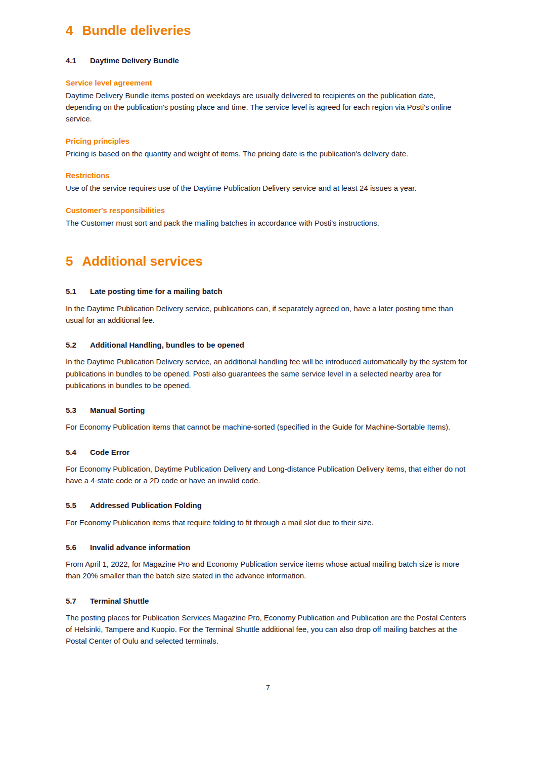4 Bundle deliveries
4.1 Daytime Delivery Bundle
Service level agreement
Daytime Delivery Bundle items posted on weekdays are usually delivered to recipients on the publication date, depending on the publication's posting place and time. The service level is agreed for each region via Posti's online service.
Pricing principles
Pricing is based on the quantity and weight of items. The pricing date is the publication's delivery date.
Restrictions
Use of the service requires use of the Daytime Publication Delivery service and at least 24 issues a year.
Customer's responsibilities
The Customer must sort and pack the mailing batches in accordance with Posti's instructions.
5 Additional services
5.1 Late posting time for a mailing batch
In the Daytime Publication Delivery service, publications can, if separately agreed on, have a later posting time than usual for an additional fee.
5.2 Additional Handling, bundles to be opened
In the Daytime Publication Delivery service, an additional handling fee will be introduced automatically by the system for publications in bundles to be opened. Posti also guarantees the same service level in a selected nearby area for publications in bundles to be opened.
5.3 Manual Sorting
For Economy Publication items that cannot be machine-sorted (specified in the Guide for Machine-Sortable Items).
5.4 Code Error
For Economy Publication, Daytime Publication Delivery and Long-distance Publication Delivery items, that either do not have a 4-state code or a 2D code or have an invalid code.
5.5 Addressed Publication Folding
For Economy Publication items that require folding to fit through a mail slot due to their size.
5.6 Invalid advance information
From April 1, 2022, for Magazine Pro and Economy Publication service items whose actual mailing batch size is more than 20% smaller than the batch size stated in the advance information.
5.7 Terminal Shuttle
The posting places for Publication Services Magazine Pro, Economy Publication and Publication are the Postal Centers of Helsinki, Tampere and Kuopio. For the Terminal Shuttle additional fee, you can also drop off mailing batches at the Postal Center of Oulu and selected terminals.
7